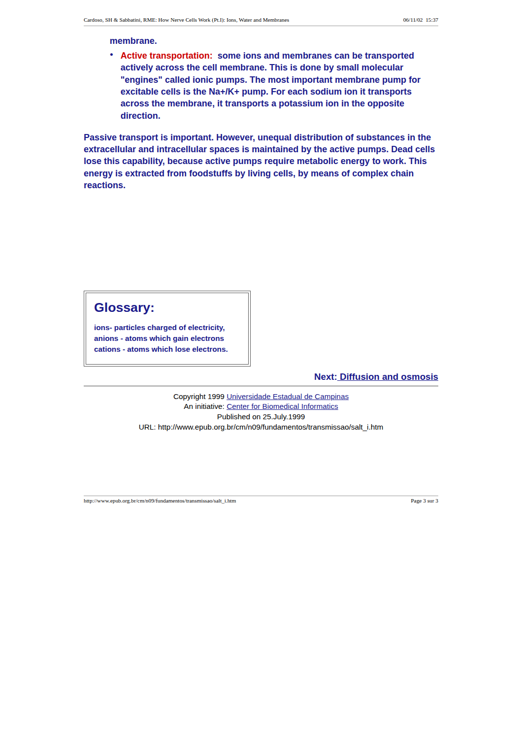Cardoso, SH & Sabbatini, RME: How Nerve Cells Work (Pt.I): Ions, Water and Membranes
06/11/02 15:37
membrane.
Active transportation: some ions and membranes can be transported actively across the cell membrane. This is done by small molecular "engines" called ionic pumps. The most important membrane pump for excitable cells is the Na+/K+ pump. For each sodium ion it transports across the membrane, it transports a potassium ion in the opposite direction.
Passive transport is important. However, unequal distribution of substances in the extracellular and intracellular spaces is maintained by the active pumps. Dead cells lose this capability, because active pumps require metabolic energy to work. This energy is extracted from foodstuffs by living cells, by means of complex chain reactions.
Glossary:
ions- particles charged of electricity,
anions - atoms which gain electrons
cations - atoms which lose electrons.
Next: Diffusion and osmosis
Copyright 1999 Universidade Estadual de Campinas
An initiative: Center for Biomedical Informatics
Published on 25.July.1999
URL: http://www.epub.org.br/cm/n09/fundamentos/transmissao/salt_i.htm
http://www.epub.org.br/cm/n09/fundamentos/transmissao/salt_i.htm
Page 3 sur 3